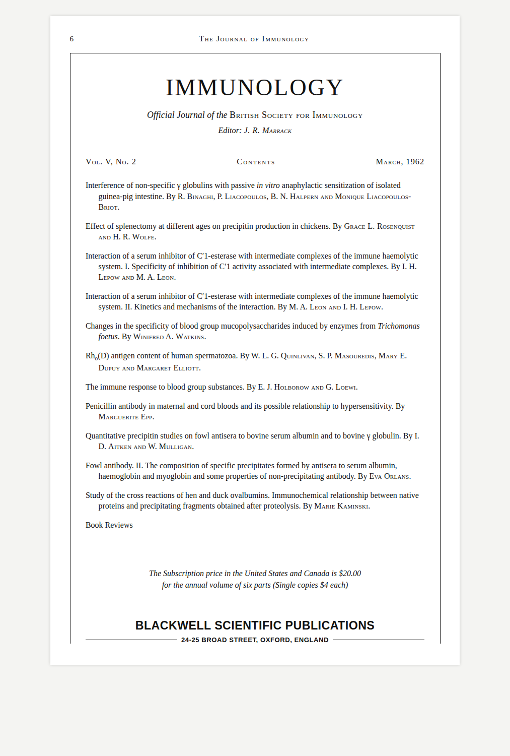6
The Journal of Immunology
IMMUNOLOGY
Official Journal of the British Society for Immunology
Editor: J. R. Marrack
Vol. V, No. 2
Contents
March, 1962
Interference of non-specific γ globulins with passive in vitro anaphylactic sensitization of isolated guinea-pig intestine. By R. Binaghi, P. Liacopoulos, B. N. Halpern and Monique Liacopoulos-Briot.
Effect of splenectomy at different ages on precipitin production in chickens. By Grace L. Rosenquist and H. R. Wolfe.
Interaction of a serum inhibitor of C′1-esterase with intermediate complexes of the immune haemolytic system. I. Specificity of inhibition of C′1 activity associated with intermediate complexes. By I. H. Lepow and M. A. Leon.
Interaction of a serum inhibitor of C′1-esterase with intermediate complexes of the immune haemolytic system. II. Kinetics and mechanisms of the interaction. By M. A. Leon and I. H. Lepow.
Changes in the specificity of blood group mucopolysaccharides induced by enzymes from Trichomonas foetus. By Winifred A. Watkins.
Rho(D) antigen content of human spermatozoa. By W. L. G. Quinlivan, S. P. Masouredis, Mary E. Dupuy and Margaret Elliott.
The immune response to blood group substances. By E. J. Holborow and G. Loewi.
Penicillin antibody in maternal and cord bloods and its possible relationship to hypersensitivity. By Marguerite Epp.
Quantitative precipitin studies on fowl antisera to bovine serum albumin and to bovine γ globulin. By I. D. Aitken and W. Mulligan.
Fowl antibody. II. The composition of specific precipitates formed by antisera to serum albumin, haemoglobin and myoglobin and some properties of non-precipitating antibody. By Eva Orlans.
Study of the cross reactions of hen and duck ovalbumins. Immunochemical relationship between native proteins and precipitating fragments obtained after proteolysis. By Marie Kaminski.
Book Reviews
The Subscription price in the United States and Canada is $20.00
for the annual volume of six parts (Single copies $4 each)
BLACKWELL SCIENTIFIC PUBLICATIONS
24-25 BROAD STREET, OXFORD, ENGLAND